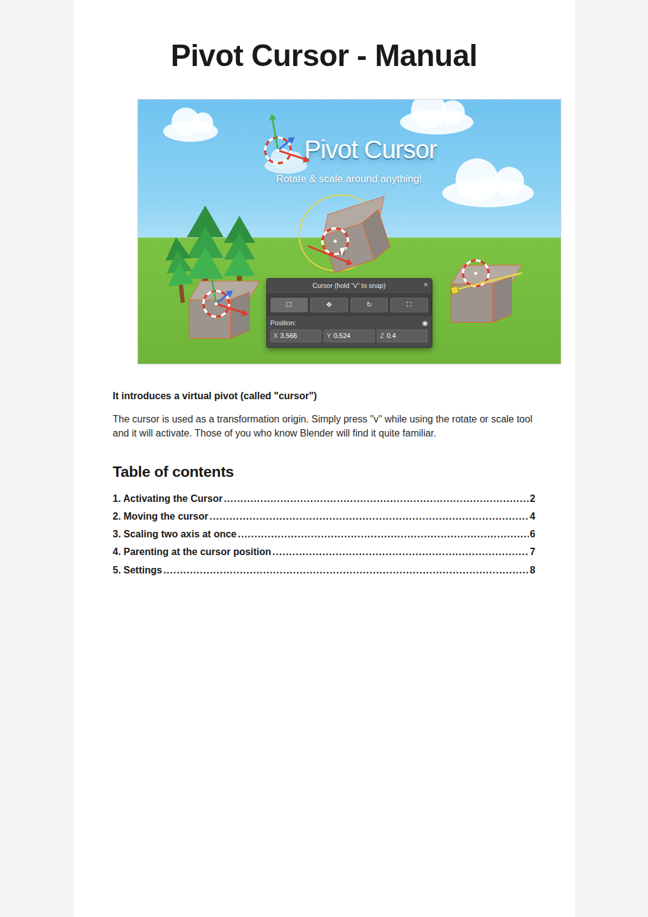Pivot Cursor - Manual
Pivot Cursor
Rotate & scale around anything!
Cursor (hold "v" to snap) ×
☐
✥
↻
⛶
Position: ◉
X 3.566
Y 0.524
Z 0.4
It introduces a virtual pivot (called "cursor")
The cursor is used as a transformation origin. Simply press "v" while using the rotate or scale tool and it will activate. Those of you who know Blender will find it quite familiar.
Table of contents
1. Activating the Cursor ................................................................................................................. 2
2. Moving the cursor ..................................................................................................................... 4
3. Scaling two axis at once ......................................................................................................... 6
4. Parenting at the cursor position ............................................................................................. 7
5. Settings ................................................................................................................................. 8